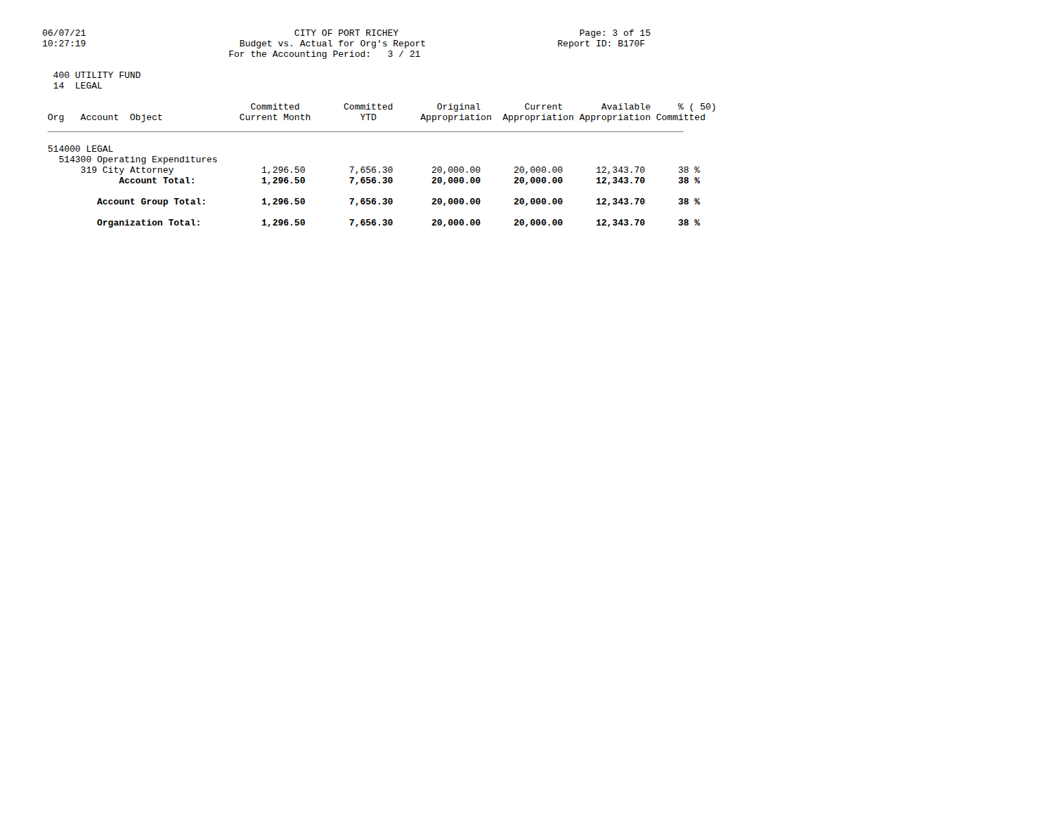06/07/21                                      CITY OF PORT RICHEY                                 Page: 3 of 15
10:27:19                            Budget vs. Actual for Org's Report                        Report ID: B170F
                                  For the Accounting Period:   3 / 21

  400 UTILITY FUND
  14  LEGAL

                                      Committed        Committed        Original        Current       Available     % ( 50)
 Org   Account  Object              Current Month         YTD        Appropriation  Appropriation Appropriation Committed
 ____________________________________________________________________________________________________________________

 514000 LEGAL
   514300 Operating Expenditures
       319 City Attorney                1,296.50        7,656.30       20,000.00      20,000.00      12,343.70      38 %
              Account Total:            1,296.50        7,656.30       20,000.00      20,000.00      12,343.70      38 %

          Account Group Total:          1,296.50        7,656.30       20,000.00      20,000.00      12,343.70      38 %

          Organization Total:           1,296.50        7,656.30       20,000.00      20,000.00      12,343.70      38 %